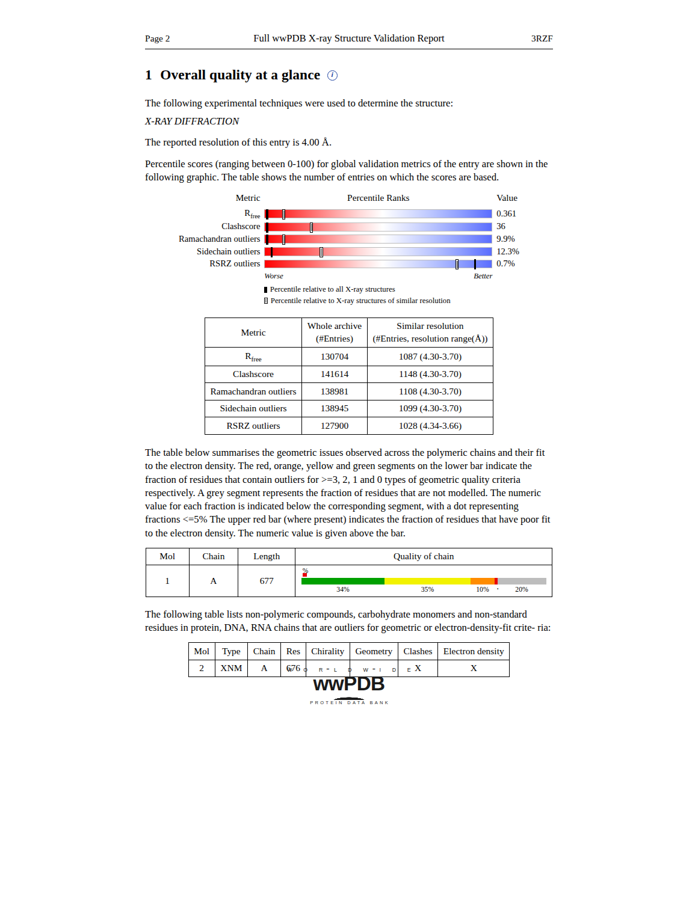Page 2
Full wwPDB X-ray Structure Validation Report
3RZF
1 Overall quality at a glance i
The following experimental techniques were used to determine the structure:
X-RAY DIFFRACTION
The reported resolution of this entry is 4.00 Å.
Percentile scores (ranging between 0-100) for global validation metrics of the entry are shown in the following graphic. The table shows the number of entries on which the scores are based.
| Metric | Percentile Ranks | Value |
| R free | | 0.361 |
| Clashscore | | 36 |
| Ramachandran outliers | | 9.9% |
| Sidechain outliers | | 12.3% |
| RSRZ outliers | | 0.7% |
| | Worse Better Percentile relative to all X-ray structures Percentile relative to X-ray structures of similar resolution | |
| Metric | Whole archive (#Entries) | Similar resolution (#Entries, resolution range(Å)) |
| --- | --- | --- |
| R free | 130704 | 1087 (4.30-3.70) |
| Clashscore | 141614 | 1148 (4.30-3.70) |
| Ramachandran outliers | 138981 | 1108 (4.30-3.70) |
| Sidechain outliers | 138945 | 1099 (4.30-3.70) |
| RSRZ outliers | 127900 | 1028 (4.34-3.66) |
The table below summarises the geometric issues observed across the polymeric chains and their fit to the electron density. The red, orange, yellow and green segments on the lower bar indicate the fraction of residues that contain outliers for >=3, 2, 1 and 0 types of geometric quality criteria respectively. A grey segment represents the fraction of residues that are not modelled. The numeric value for each fraction is indicated below the corresponding segment, with a dot representing fractions <=5% The upper red bar (where present) indicates the fraction of residues that have poor fit to the electron density. The numeric value is given above the bar.
| Mol | Chain | Length | Quality of chain |
| --- | --- | --- | --- |
| 1 | A | 677 | % 34% 35% 10% · 20% |
The following table lists non-polymeric compounds, carbohydrate monomers and non-standard residues in protein, DNA, RNA chains that are outliers for geometric or electron-density-fit crite- ria:
| Mol | Type | Chain | Res | Chirality | Geometry | Clashes | Electron density |
| --- | --- | --- | --- | --- | --- | --- | --- |
| 2 | XNM | A | 676 | - | - | X | X |
W O R L D W I D E
ww PDB
PROTEIN DATA BANK